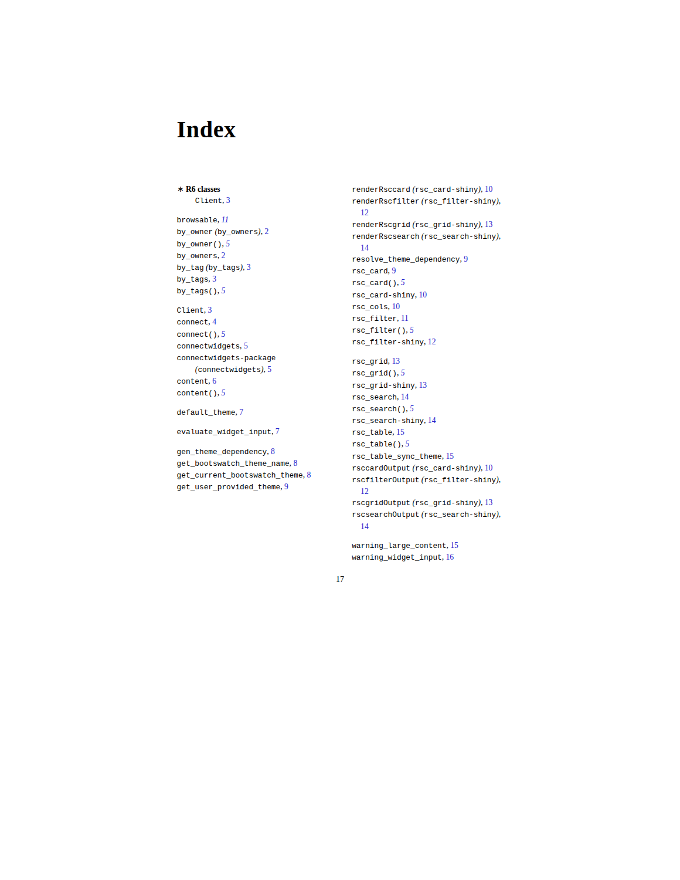Index
∗ R6 classes
Client, 3
browsable, 11
by_owner (by_owners), 2
by_owner(), 5
by_owners, 2
by_tag (by_tags), 3
by_tags, 3
by_tags(), 5
Client, 3
connect, 4
connect(), 5
connectwidgets, 5
connectwidgets-package
(connectwidgets), 5
content, 6
content(), 5
default_theme, 7
evaluate_widget_input, 7
gen_theme_dependency, 8
get_bootswatch_theme_name, 8
get_current_bootswatch_theme, 8
get_user_provided_theme, 9
renderRsccard (rsc_card-shiny), 10
renderRscfilter (rsc_filter-shiny), 12
renderRscgrid (rsc_grid-shiny), 13
renderRscsearch (rsc_search-shiny), 14
resolve_theme_dependency, 9
rsc_card, 9
rsc_card(), 5
rsc_card-shiny, 10
rsc_cols, 10
rsc_filter, 11
rsc_filter(), 5
rsc_filter-shiny, 12
rsc_grid, 13
rsc_grid(), 5
rsc_grid-shiny, 13
rsc_search, 14
rsc_search(), 5
rsc_search-shiny, 14
rsc_table, 15
rsc_table(), 5
rsc_table_sync_theme, 15
rsccardOutput (rsc_card-shiny), 10
rscfilterOutput (rsc_filter-shiny), 12
rscgridOutput (rsc_grid-shiny), 13
rscsearchOutput (rsc_search-shiny), 14
warning_large_content, 15
warning_widget_input, 16
17